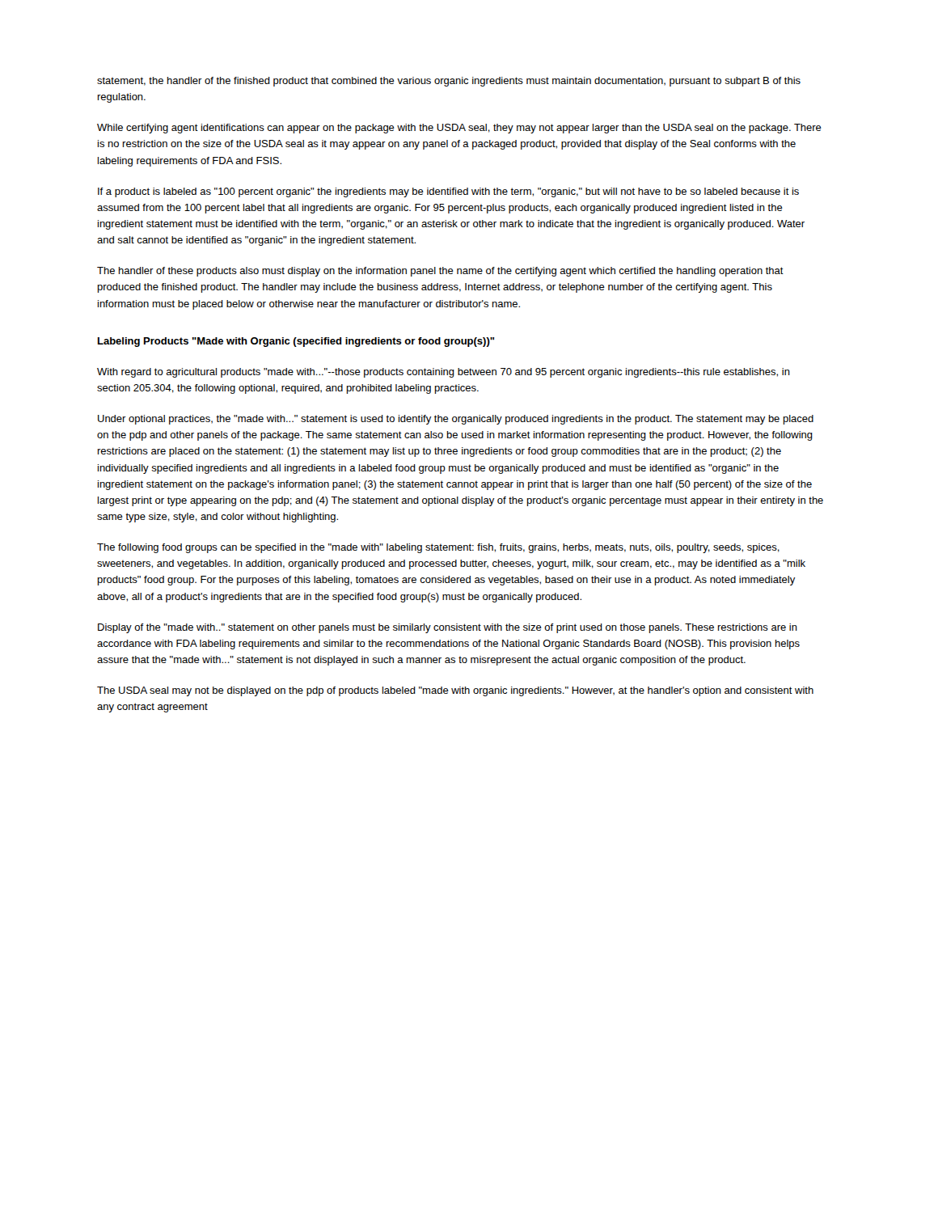statement, the handler of the finished product that combined the various organic ingredients must maintain documentation, pursuant to subpart B of this regulation.
While certifying agent identifications can appear on the package with the USDA seal, they may not appear larger than the USDA seal on the package. There is no restriction on the size of the USDA seal as it may appear on any panel of a packaged product, provided that display of the Seal conforms with the labeling requirements of FDA and FSIS.
If a product is labeled as "100 percent organic" the ingredients may be identified with the term, "organic," but will not have to be so labeled because it is assumed from the 100 percent label that all ingredients are organic. For 95 percent-plus products, each organically produced ingredient listed in the ingredient statement must be identified with the term, "organic," or an asterisk or other mark to indicate that the ingredient is organically produced. Water and salt cannot be identified as "organic" in the ingredient statement.
The handler of these products also must display on the information panel the name of the certifying agent which certified the handling operation that produced the finished product. The handler may include the business address, Internet address, or telephone number of the certifying agent. This information must be placed below or otherwise near the manufacturer or distributor's name.
Labeling Products "Made with Organic (specified ingredients or food group(s))"
With regard to agricultural products "made with..."--those products containing between 70 and 95 percent organic ingredients--this rule establishes, in section 205.304, the following optional, required, and prohibited labeling practices.
Under optional practices, the "made with..." statement is used to identify the organically produced ingredients in the product. The statement may be placed on the pdp and other panels of the package. The same statement can also be used in market information representing the product. However, the following restrictions are placed on the statement: (1) the statement may list up to three ingredients or food group commodities that are in the product; (2) the individually specified ingredients and all ingredients in a labeled food group must be organically produced and must be identified as "organic" in the ingredient statement on the package's information panel; (3) the statement cannot appear in print that is larger than one half (50 percent) of the size of the largest print or type appearing on the pdp; and (4) The statement and optional display of the product's organic percentage must appear in their entirety in the same type size, style, and color without highlighting.
The following food groups can be specified in the "made with" labeling statement: fish, fruits, grains, herbs, meats, nuts, oils, poultry, seeds, spices, sweeteners, and vegetables. In addition, organically produced and processed butter, cheeses, yogurt, milk, sour cream, etc., may be identified as a "milk products" food group. For the purposes of this labeling, tomatoes are considered as vegetables, based on their use in a product. As noted immediately above, all of a product's ingredients that are in the specified food group(s) must be organically produced.
Display of the "made with.." statement on other panels must be similarly consistent with the size of print used on those panels. These restrictions are in accordance with FDA labeling requirements and similar to the recommendations of the National Organic Standards Board (NOSB). This provision helps assure that the "made with..." statement is not displayed in such a manner as to misrepresent the actual organic composition of the product.
The USDA seal may not be displayed on the pdp of products labeled "made with organic ingredients." However, at the handler's option and consistent with any contract agreement